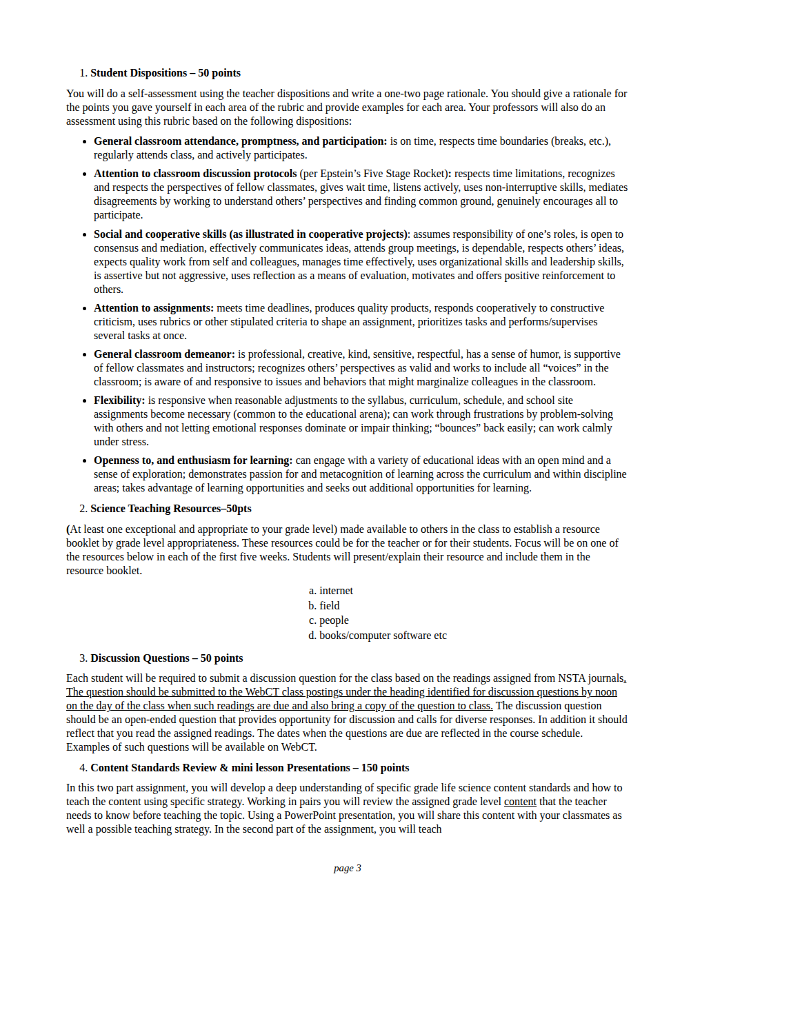Student Dispositions – 50 points
You will do a self-assessment using the teacher dispositions and write a one-two page rationale. You should give a rationale for the points you gave yourself in each area of the rubric and provide examples for each area. Your professors will also do an assessment using this rubric based on the following dispositions:
General classroom attendance, promptness, and participation: is on time, respects time boundaries (breaks, etc.), regularly attends class, and actively participates.
Attention to classroom discussion protocols (per Epstein’s Five Stage Rocket): respects time limitations, recognizes and respects the perspectives of fellow classmates, gives wait time, listens actively, uses non-interruptive skills, mediates disagreements by working to understand others’ perspectives and finding common ground, genuinely encourages all to participate.
Social and cooperative skills (as illustrated in cooperative projects): assumes responsibility of one’s roles, is open to consensus and mediation, effectively communicates ideas, attends group meetings, is dependable, respects others’ ideas, expects quality work from self and colleagues, manages time effectively, uses organizational skills and leadership skills, is assertive but not aggressive, uses reflection as a means of evaluation, motivates and offers positive reinforcement to others.
Attention to assignments: meets time deadlines, produces quality products, responds cooperatively to constructive criticism, uses rubrics or other stipulated criteria to shape an assignment, prioritizes tasks and performs/supervises several tasks at once.
General classroom demeanor: is professional, creative, kind, sensitive, respectful, has a sense of humor, is supportive of fellow classmates and instructors; recognizes others’ perspectives as valid and works to include all “voices” in the classroom; is aware of and responsive to issues and behaviors that might marginalize colleagues in the classroom.
Flexibility: is responsive when reasonable adjustments to the syllabus, curriculum, schedule, and school site assignments become necessary (common to the educational arena); can work through frustrations by problem-solving with others and not letting emotional responses dominate or impair thinking; “bounces” back easily; can work calmly under stress.
Openness to, and enthusiasm for learning: can engage with a variety of educational ideas with an open mind and a sense of exploration; demonstrates passion for and metacognition of learning across the curriculum and within discipline areas; takes advantage of learning opportunities and seeks out additional opportunities for learning.
Science Teaching Resources–50pts
(At least one exceptional and appropriate to your grade level) made available to others in the class to establish a resource booklet by grade level appropriateness. These resources could be for the teacher or for their students. Focus will be on one of the resources below in each of the first five weeks. Students will present/explain their resource and include them in the resource booklet.
internet
field
people
books/computer software etc
Discussion Questions – 50 points
Each student will be required to submit a discussion question for the class based on the readings assigned from NSTA journals. The question should be submitted to the WebCT class postings under the heading identified for discussion questions by noon on the day of the class when such readings are due and also bring a copy of the question to class. The discussion question should be an open-ended question that provides opportunity for discussion and calls for diverse responses. In addition it should reflect that you read the assigned readings. The dates when the questions are due are reflected in the course schedule. Examples of such questions will be available on WebCT.
Content Standards Review & mini lesson Presentations – 150 points
In this two part assignment, you will develop a deep understanding of specific grade life science content standards and how to teach the content using specific strategy. Working in pairs you will review the assigned grade level content that the teacher needs to know before teaching the topic. Using a PowerPoint presentation, you will share this content with your classmates as well a possible teaching strategy. In the second part of the assignment, you will teach
page 3